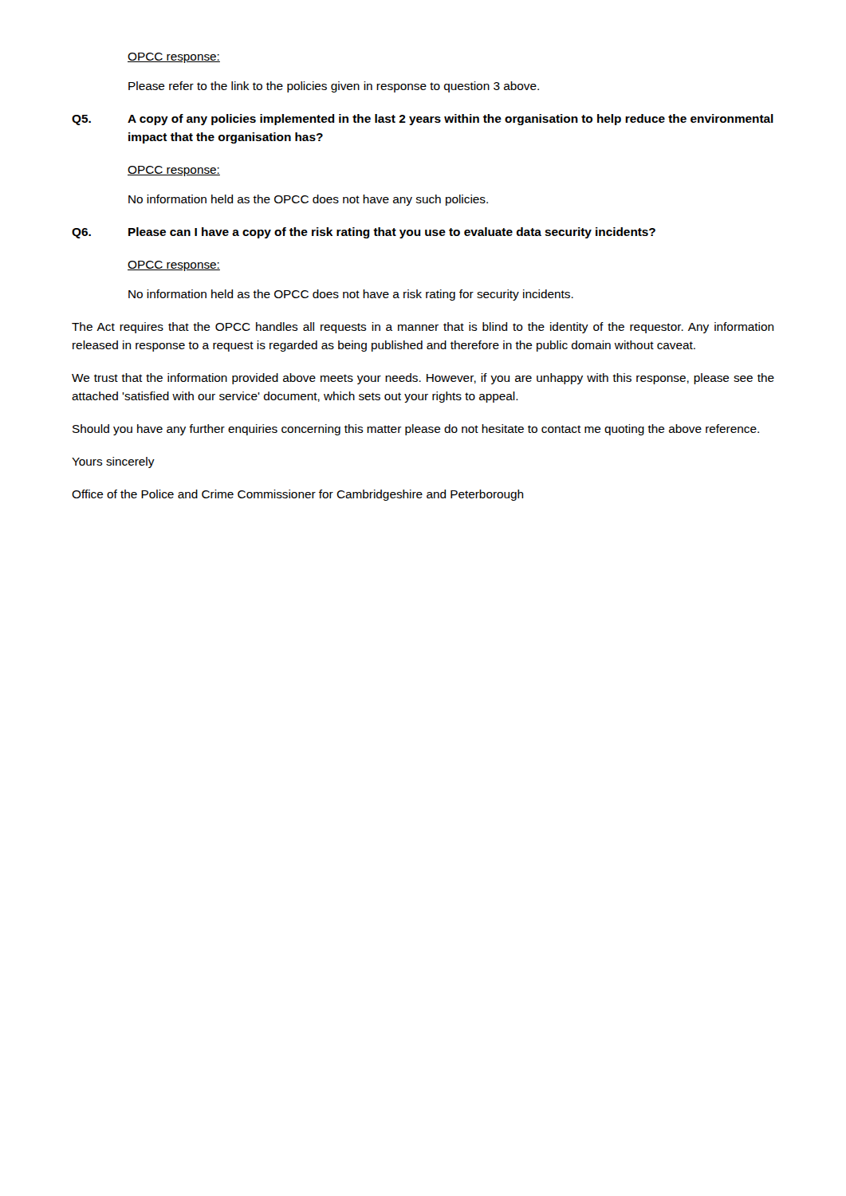OPCC response:
Please refer to the link to the policies given in response to question 3 above.
Q5.
A copy of any policies implemented in the last 2 years within the organisation to help reduce the environmental impact that the organisation has?
OPCC response:
No information held as the OPCC does not have any such policies.
Q6.
Please can I have a copy of the risk rating that you use to evaluate data security incidents?
OPCC response:
No information held as the OPCC does not have a risk rating for security incidents.
The Act requires that the OPCC handles all requests in a manner that is blind to the identity of the requestor. Any information released in response to a request is regarded as being published and therefore in the public domain without caveat.
We trust that the information provided above meets your needs. However, if you are unhappy with this response, please see the attached 'satisfied with our service' document, which sets out your rights to appeal.
Should you have any further enquiries concerning this matter please do not hesitate to contact me quoting the above reference.
Yours sincerely
Office of the Police and Crime Commissioner for Cambridgeshire and Peterborough